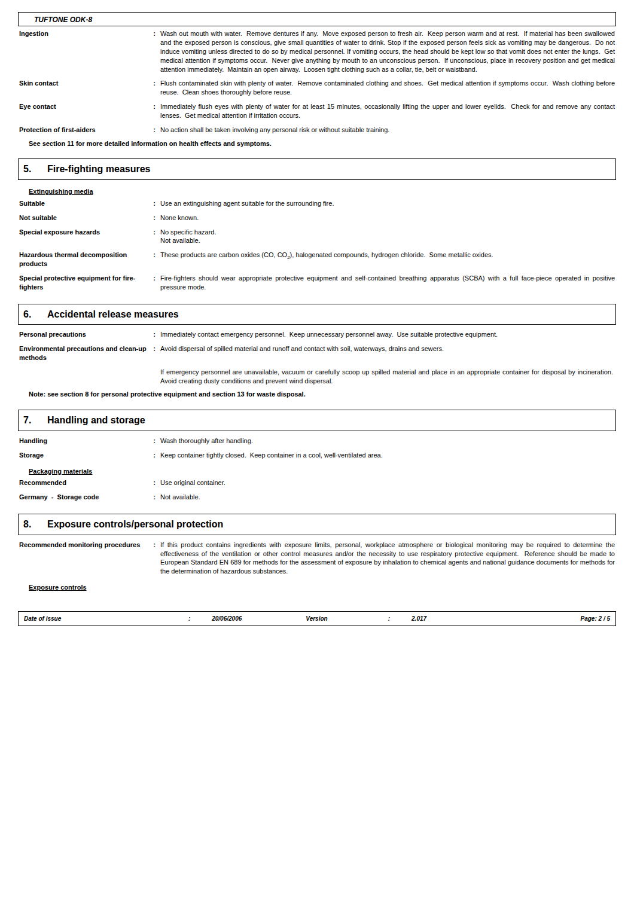TUFTONE ODK-8
| Ingestion | : | Wash out mouth with water. Remove dentures if any. Move exposed person to fresh air. Keep person warm and at rest. If material has been swallowed and the exposed person is conscious, give small quantities of water to drink. Stop if the exposed person feels sick as vomiting may be dangerous. Do not induce vomiting unless directed to do so by medical personnel. If vomiting occurs, the head should be kept low so that vomit does not enter the lungs. Get medical attention if symptoms occur. Never give anything by mouth to an unconscious person. If unconscious, place in recovery position and get medical attention immediately. Maintain an open airway. Loosen tight clothing such as a collar, tie, belt or waistband. |
| Skin contact | : | Flush contaminated skin with plenty of water. Remove contaminated clothing and shoes. Get medical attention if symptoms occur. Wash clothing before reuse. Clean shoes thoroughly before reuse. |
| Eye contact | : | Immediately flush eyes with plenty of water for at least 15 minutes, occasionally lifting the upper and lower eyelids. Check for and remove any contact lenses. Get medical attention if irritation occurs. |
| Protection of first-aiders | : | No action shall be taken involving any personal risk or without suitable training. |
See section 11 for more detailed information on health effects and symptoms.
5. Fire-fighting measures
Extinguishing media
| Suitable | : | Use an extinguishing agent suitable for the surrounding fire. |
| Not suitable | : | None known. |
| Special exposure hazards | : | No specific hazard. Not available. |
| Hazardous thermal decomposition products | : | These products are carbon oxides (CO, CO 2 ), halogenated compounds, hydrogen chloride. Some metallic oxides. |
| Special protective equipment for fire-fighters | : | Fire-fighters should wear appropriate protective equipment and self-contained breathing apparatus (SCBA) with a full face-piece operated in positive pressure mode. |
6. Accidental release measures
| Personal precautions | : | Immediately contact emergency personnel. Keep unnecessary personnel away. Use suitable protective equipment. |
| Environmental precautions and clean-up methods | : | Avoid dispersal of spilled material and runoff and contact with soil, waterways, drains and sewers. |
| | | If emergency personnel are unavailable, vacuum or carefully scoop up spilled material and place in an appropriate container for disposal by incineration. Avoid creating dusty conditions and prevent wind dispersal. |
Note: see section 8 for personal protective equipment and section 13 for waste disposal.
7. Handling and storage
| Handling | : | Wash thoroughly after handling. |
| Storage | : | Keep container tightly closed. Keep container in a cool, well-ventilated area. |
Packaging materials
| Recommended | : | Use original container. |
| Germany - Storage code | : | Not available. |
8. Exposure controls/personal protection
| Recommended monitoring procedures | : | If this product contains ingredients with exposure limits, personal, workplace atmosphere or biological monitoring may be required to determine the effectiveness of the ventilation or other control measures and/or the necessity to use respiratory protective equipment. Reference should be made to European Standard EN 689 for methods for the assessment of exposure by inhalation to chemical agents and national guidance documents for methods for the determination of hazardous substances. |
Exposure controls
| Date of issue | : | 20/06/2006 | Version | : | 2.017 | Page: 2 / 5 |